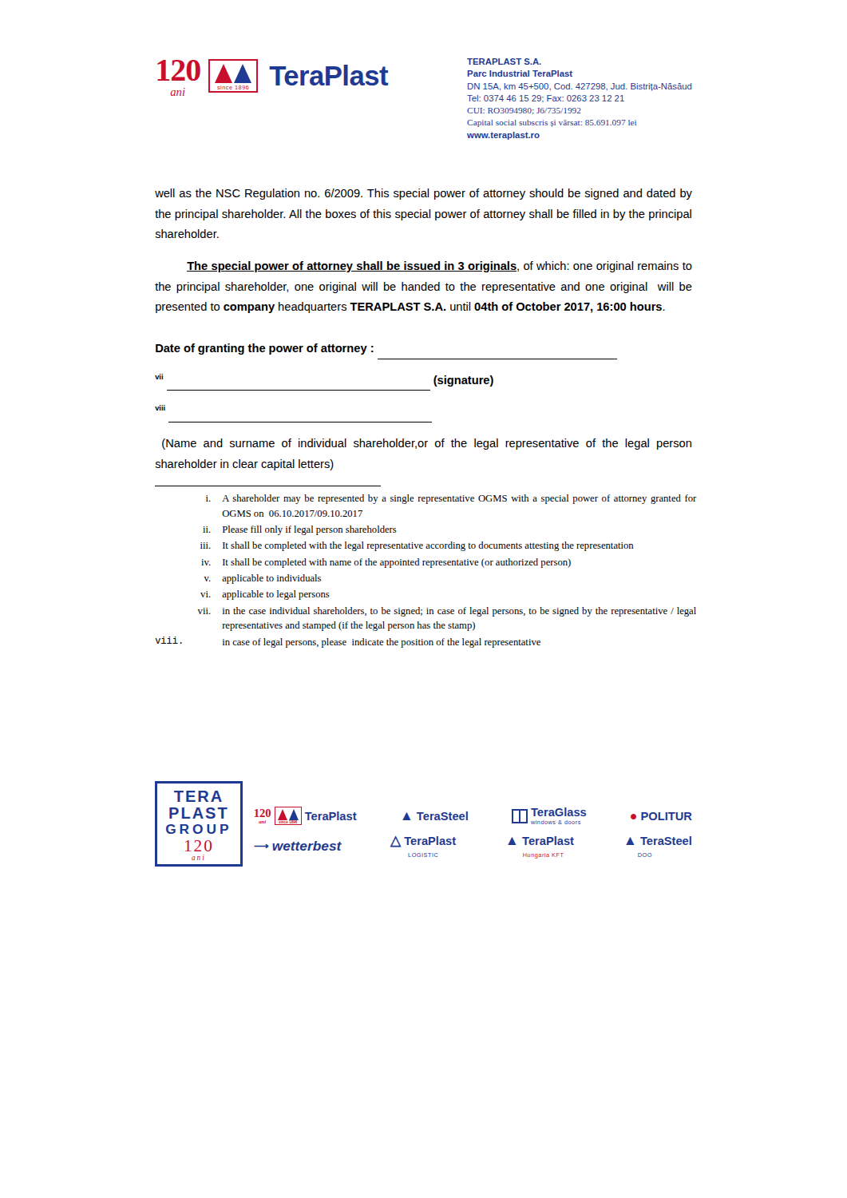120
ani
since 1896
TeraPlast
TERAPLAST S.A.
Parc Industrial TeraPlast
DN 15A, km 45+500, Cod. 427298, Jud. Bistrița-Năsăud
Tel: 0374 46 15 29; Fax: 0263 23 12 21
CUI: RO3094980; J6/735/1992
Capital social subscris și vărsat: 85.691.097 lei
www.teraplast.ro
well as the NSC Regulation no. 6/2009. This special power of attorney should be signed and dated by the principal shareholder. All the boxes of this special power of attorney shall be filled in by the principal shareholder.
The special power of attorney shall be issued in 3 originals, of which: one original remains to the principal shareholder, one original will be handed to the representative and one original will be presented to company headquarters TERAPLAST S.A. until 04th of October 2017, 16:00 hours.
Date of granting the power of attorney :
vii (signature)
viii
(Name and surname of individual shareholder,or of the legal representative of the legal person shareholder in clear capital letters)
| i. | A shareholder may be represented by a single representative OGMS with a special power of attorney granted for OGMS on 06.10.2017/09.10.2017 |
| ii. | Please fill only if legal person shareholders |
| iii. | It shall be completed with the legal representative according to documents attesting the representation |
| iv. | It shall be completed with name of the appointed representative (or authorized person) |
| v. | applicable to individuals |
| vi. | applicable to legal persons |
| vii. | in the case individual shareholders, to be signed; in case of legal persons, to be signed by the representative / legal representatives and stamped (if the legal person has the stamp) |
| viii. | in case of legal persons, please indicate the position of the legal representative |
TERA PLAST GROUP 120ani
120ani since 1896 TeraPlast
▲ TeraSteel
TeraGlasswindows & doors
●POLITUR
⟶ wetterbest
△ TeraPlast LOGISTIC
▲ TeraPlast Hungaria KFT
▲ TeraSteel DOO